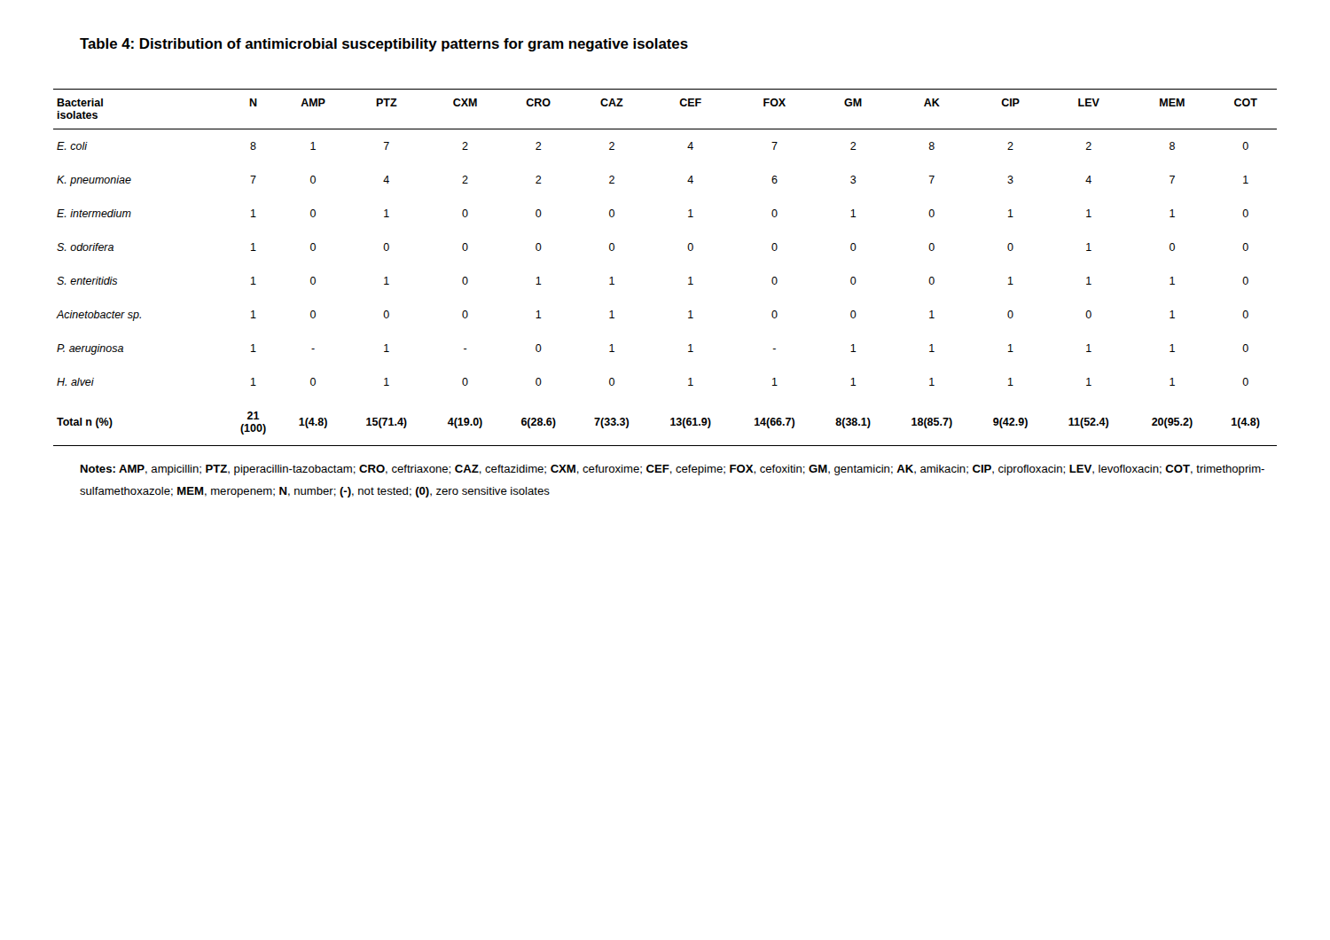Table 4: Distribution of antimicrobial susceptibility patterns for gram negative isolates
| Bacterial isolates | N | AMP | PTZ | CXM | CRO | CAZ | CEF | FOX | GM | AK | CIP | LEV | MEM | COT |
| --- | --- | --- | --- | --- | --- | --- | --- | --- | --- | --- | --- | --- | --- | --- |
| E. coli | 8 | 1 | 7 | 2 | 2 | 2 | 4 | 7 | 2 | 8 | 2 | 2 | 8 | 0 |
| K. pneumoniae | 7 | 0 | 4 | 2 | 2 | 2 | 4 | 6 | 3 | 7 | 3 | 4 | 7 | 1 |
| E. intermedium | 1 | 0 | 1 | 0 | 0 | 0 | 1 | 0 | 1 | 0 | 1 | 1 | 1 | 0 |
| S. odorifera | 1 | 0 | 0 | 0 | 0 | 0 | 0 | 0 | 0 | 0 | 0 | 1 | 0 | 0 |
| S. enteritidis | 1 | 0 | 1 | 0 | 1 | 1 | 1 | 0 | 0 | 0 | 1 | 1 | 1 | 0 |
| Acinetobacter sp. | 1 | 0 | 0 | 0 | 1 | 1 | 1 | 0 | 0 | 1 | 0 | 0 | 1 | 0 |
| P. aeruginosa | 1 | - | 1 | - | 0 | 1 | 1 | - | 1 | 1 | 1 | 1 | 1 | 0 |
| H. alvei | 1 | 0 | 1 | 0 | 0 | 0 | 1 | 1 | 1 | 1 | 1 | 1 | 1 | 0 |
| Total n (%) | 21 (100) | 1(4.8) | 15(71.4) | 4(19.0) | 6(28.6) | 7(33.3) | 13(61.9) | 14(66.7) | 8(38.1) | 18(85.7) | 9(42.9) | 11(52.4) | 20(95.2) | 1(4.8) |
Notes: AMP, ampicillin; PTZ, piperacillin-tazobactam; CRO, ceftriaxone; CAZ, ceftazidime; CXM, cefuroxime; CEF, cefepime; FOX, cefoxitin; GM, gentamicin; AK, amikacin; CIP, ciprofloxacin; LEV, levofloxacin; COT, trimethoprim-sulfamethoxazole; MEM, meropenem; N, number; (-), not tested; (0), zero sensitive isolates